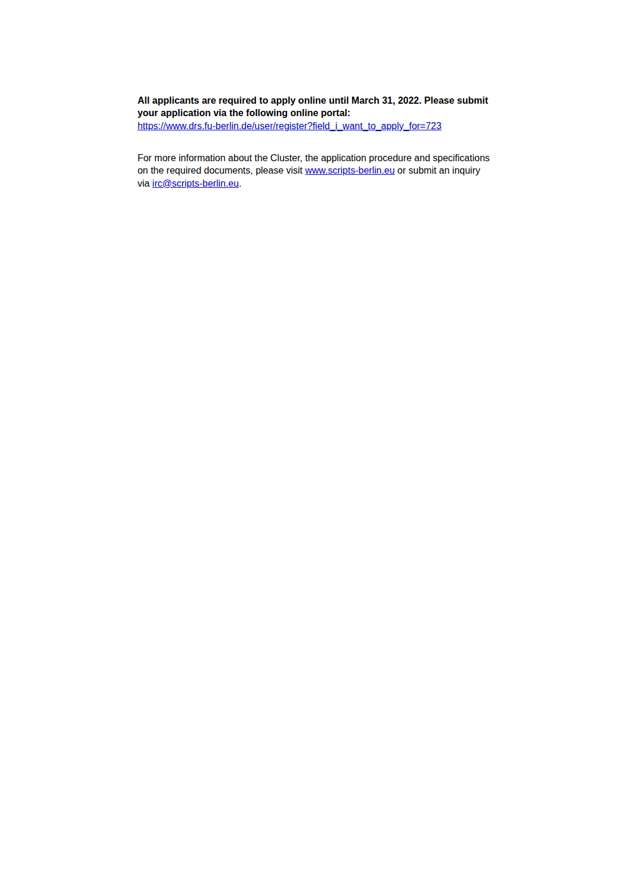All applicants are required to apply online until March 31, 2022. Please submit your application via the following online portal:
https://www.drs.fu-berlin.de/user/register?field_i_want_to_apply_for=723
For more information about the Cluster, the application procedure and specifications on the required documents, please visit www.scripts-berlin.eu or submit an inquiry via irc@scripts-berlin.eu.